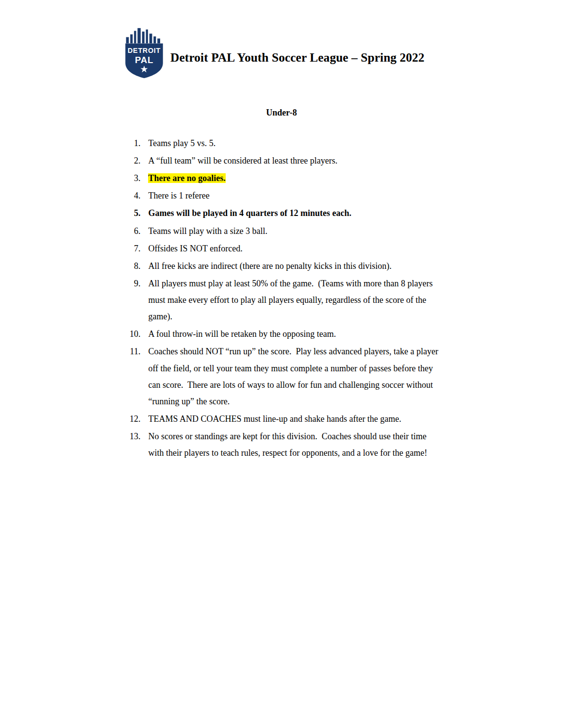DETROIT PAL
Detroit PAL Youth Soccer League – Spring 2022
Under-8
Teams play 5 vs. 5.
A “full team” will be considered at least three players.
There are no goalies.
There is 1 referee
Games will be played in 4 quarters of 12 minutes each.
Teams will play with a size 3 ball.
Offsides IS NOT enforced.
All free kicks are indirect (there are no penalty kicks in this division).
All players must play at least 50% of the game. (Teams with more than 8 players must make every effort to play all players equally, regardless of the score of the game).
A foul throw-in will be retaken by the opposing team.
Coaches should NOT “run up” the score. Play less advanced players, take a player off the field, or tell your team they must complete a number of passes before they can score. There are lots of ways to allow for fun and challenging soccer without “running up” the score.
TEAMS AND COACHES must line-up and shake hands after the game.
No scores or standings are kept for this division. Coaches should use their time with their players to teach rules, respect for opponents, and a love for the game!